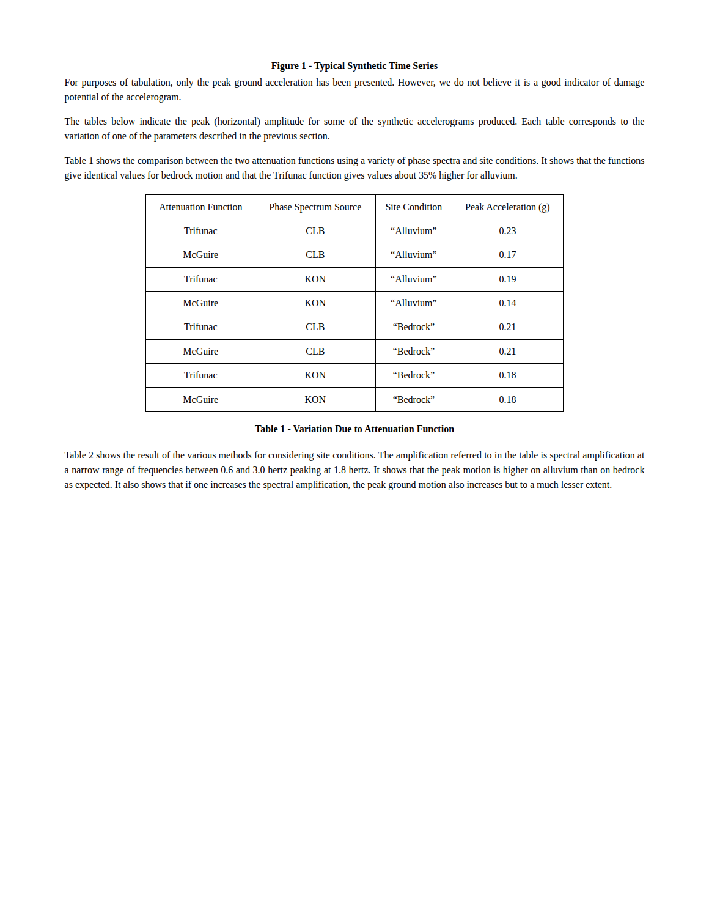Figure 1 - Typical Synthetic Time Series
For purposes of tabulation, only the peak ground acceleration has been presented. However, we do not believe it is a good indicator of damage potential of the accelerogram.
The tables below indicate the peak (horizontal) amplitude for some of the synthetic accelerograms produced. Each table corresponds to the variation of one of the parameters described in the previous section.
Table 1 shows the comparison between the two attenuation functions using a variety of phase spectra and site conditions. It shows that the functions give identical values for bedrock motion and that the Trifunac function gives values about 35% higher for alluvium.
Table 1 - Variation Due to Attenuation Function
| Attenuation Function | Phase Spectrum Source | Site Condition | Peak Acceleration (g) |
| --- | --- | --- | --- |
| Trifunac | CLB | “Alluvium” | 0.23 |
| McGuire | CLB | “Alluvium” | 0.17 |
| Trifunac | KON | “Alluvium” | 0.19 |
| McGuire | KON | “Alluvium” | 0.14 |
| Trifunac | CLB | “Bedrock” | 0.21 |
| McGuire | CLB | “Bedrock” | 0.21 |
| Trifunac | KON | “Bedrock” | 0.18 |
| McGuire | KON | “Bedrock” | 0.18 |
Table 2 shows the result of the various methods for considering site conditions. The amplification referred to in the table is spectral amplification at a narrow range of frequencies between 0.6 and 3.0 hertz peaking at 1.8 hertz. It shows that the peak motion is higher on alluvium than on bedrock as expected. It also shows that if one increases the spectral amplification, the peak ground motion also increases but to a much lesser extent.